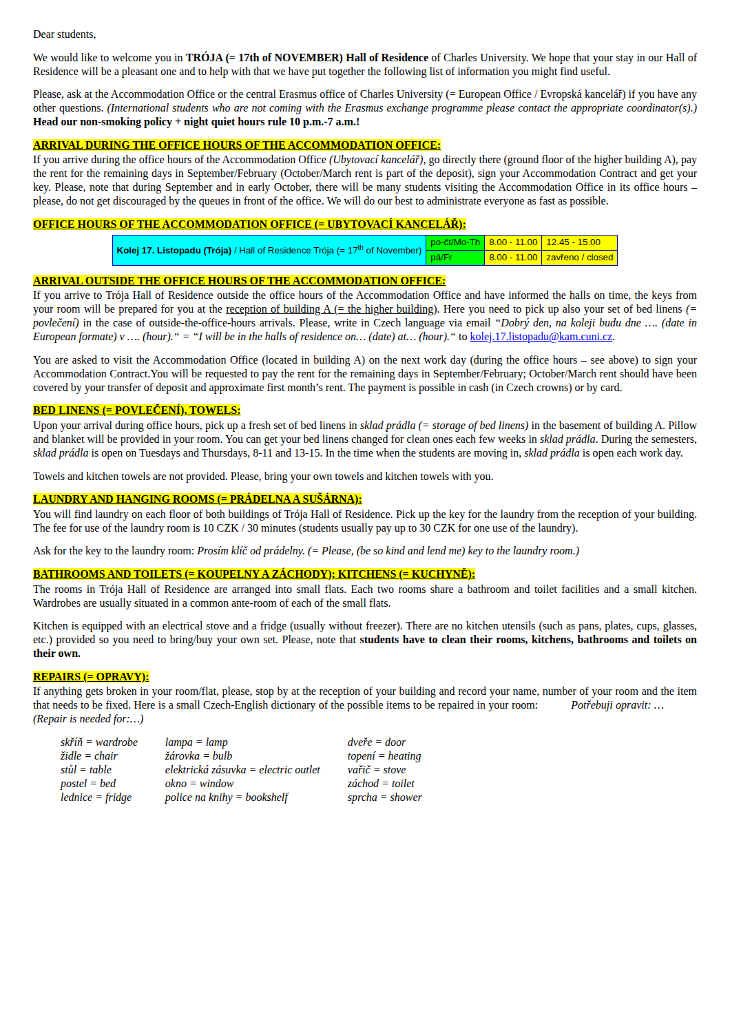Dear students,
We would like to welcome you in TRÓJA (= 17th of NOVEMBER) Hall of Residence of Charles University. We hope that your stay in our Hall of Residence will be a pleasant one and to help with that we have put together the following list of information you might find useful.
Please, ask at the Accommodation Office or the central Erasmus office of Charles University (= European Office / Evropská kancelář) if you have any other questions. (International students who are not coming with the Erasmus exchange programme please contact the appropriate coordinator(s).) Head our non-smoking policy + night quiet hours rule 10 p.m.-7 a.m.!
ARRIVAL DURING THE OFFICE HOURS OF THE ACCOMMODATION OFFICE:
If you arrive during the office hours of the Accommodation Office (Ubytovací kancelář), go directly there (ground floor of the higher building A), pay the rent for the remaining days in September/February (October/March rent is part of the deposit), sign your Accommodation Contract and get your key. Please, note that during September and in early October, there will be many students visiting the Accommodation Office in its office hours – please, do not get discouraged by the queues in front of the office. We will do our best to administrate everyone as fast as possible.
OFFICE HOURS OF THE ACCOMMODATION OFFICE (= UBYTOVACÍ KANCELÁŘ):
| Kolej 17. Listopadu (Trója) / Hall of Residence Trója (= 17 th of November) | po-čt/Mo-Th | 8.00 - 11.00 | 12.45 - 15.00 |
| pá/Fr | 8.00 - 11.00 | zavřeno / closed |
ARRIVAL OUTSIDE THE OFFICE HOURS OF THE ACCOMMODATION OFFICE:
If you arrive to Trója Hall of Residence outside the office hours of the Accommodation Office and have informed the halls on time, the keys from your room will be prepared for you at the reception of building A (= the higher building). Here you need to pick up also your set of bed linens (= povlečení) in the case of outside-the-office-hours arrivals. Please, write in Czech language via email “Dobrý den, na koleji budu dne …. (date in European formate) v …. (hour).“ = “I will be in the halls of residence on… (date) at… (hour).“ to kolej.17.listopadu@kam.cuni.cz.
You are asked to visit the Accommodation Office (located in building A) on the next work day (during the office hours – see above) to sign your Accommodation Contract.You will be requested to pay the rent for the remaining days in September/February; October/March rent should have been covered by your transfer of deposit and approximate first month’s rent. The payment is possible in cash (in Czech crowns) or by card.
BED LINENS (= POVLEČENÍ), TOWELS:
Upon your arrival during office hours, pick up a fresh set of bed linens in sklad prádla (= storage of bed linens) in the basement of building A. Pillow and blanket will be provided in your room. You can get your bed linens changed for clean ones each few weeks in sklad prádla. During the semesters, sklad prádla is open on Tuesdays and Thursdays, 8-11 and 13-15. In the time when the students are moving in, sklad prádla is open each work day.
Towels and kitchen towels are not provided. Please, bring your own towels and kitchen towels with you.
LAUNDRY AND HANGING ROOMS (= PRÁDELNA A SUŠÁRNA):
You will find laundry on each floor of both buildings of Trója Hall of Residence. Pick up the key for the laundry from the reception of your building. The fee for use of the laundry room is 10 CZK / 30 minutes (students usually pay up to 30 CZK for one use of the laundry).
Ask for the key to the laundry room: Prosím klíč od prádelny. (= Please, (be so kind and lend me) key to the laundry room.)
BATHROOMS AND TOILETS (= KOUPELNY A ZÁCHODY); KITCHENS (= KUCHYNĚ):
The rooms in Trója Hall of Residence are arranged into small flats. Each two rooms share a bathroom and toilet facilities and a small kitchen. Wardrobes are usually situated in a common ante-room of each of the small flats.
Kitchen is equipped with an electrical stove and a fridge (usually without freezer). There are no kitchen utensils (such as pans, plates, cups, glasses, etc.) provided so you need to bring/buy your own set. Please, note that students have to clean their rooms, kitchens, bathrooms and toilets on their own.
REPAIRS (= OPRAVY):
If anything gets broken in your room/flat, please, stop by at the reception of your building and record your name, number of your room and the item that needs to be fixed. Here is a small Czech-English dictionary of the possible items to be repaired in your room: Potřebuji opravit: … (Repair is needed for:…)
| skříň = wardrobe | lampa = lamp | dveře = door |
| židle = chair | žárovka = bulb | topení = heating |
| stůl = table | elektrická zásuvka = electric outlet | vařič = stove |
| postel = bed | okno = window | záchod = toilet |
| lednice = fridge | police na knihy = bookshelf | sprcha = shower |